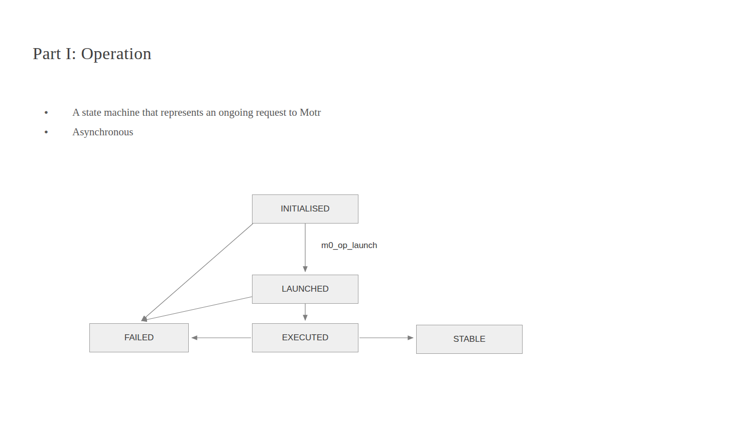Part I: Operation
A state machine that represents an ongoing request to Motr
Asynchronous
INITIALISED
LAUNCHED
EXECUTED
FAILED
STABLE
m0_op_launch